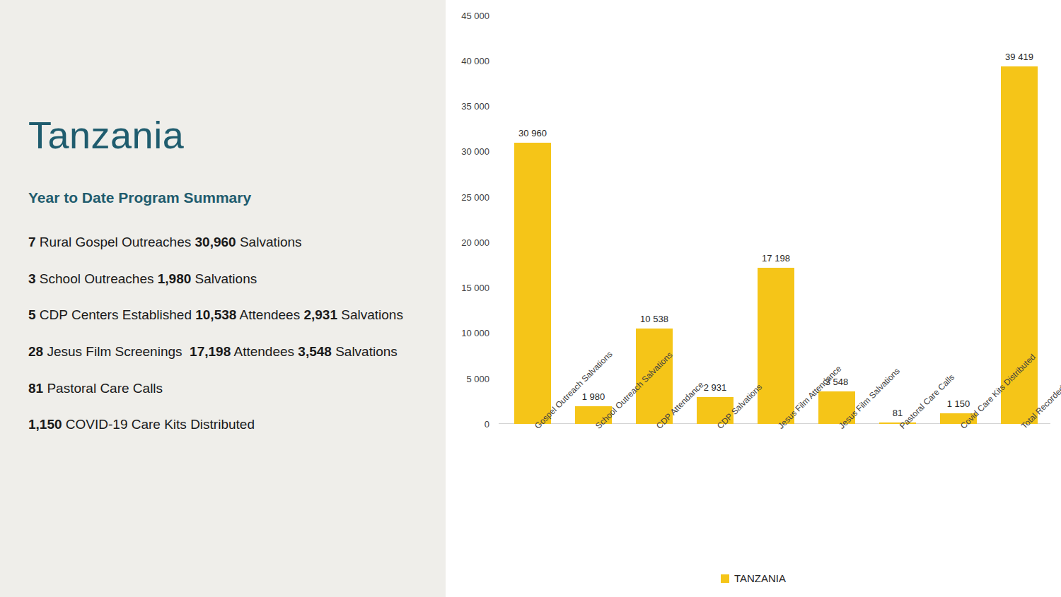Tanzania
Year to Date Program Summary
7 Rural Gospel Outreaches 30,960 Salvations
3 School Outreaches 1,980 Salvations
5 CDP Centers Established 10,538 Attendees 2,931 Salvations
28 Jesus Film Screenings 17,198 Attendees 3,548 Salvations
81 Pastoral Care Calls
1,150 COVID-19 Care Kits Distributed
y axis tick labels: 0 at y=600, 45000 at y=22 (578px span)
45 000 40 000 35 000 30 000 25 000 20 000 15 000 10 000 5 000 0
plot with bars; scale: 578px = 45000 => 1 unit = 0.012844px
30 960
1 980
10 538
2 931
17 198
3 548
81
1 150
39 419
Gospel Outreach Salvations School Outreach Salvations CDP Attendance CDP Salvations Jesus Film Attendance Jesus Film Salvations Pastoral Care Calls Covid Care Kits Distributed Total Recorded Salvations
TANZANIA